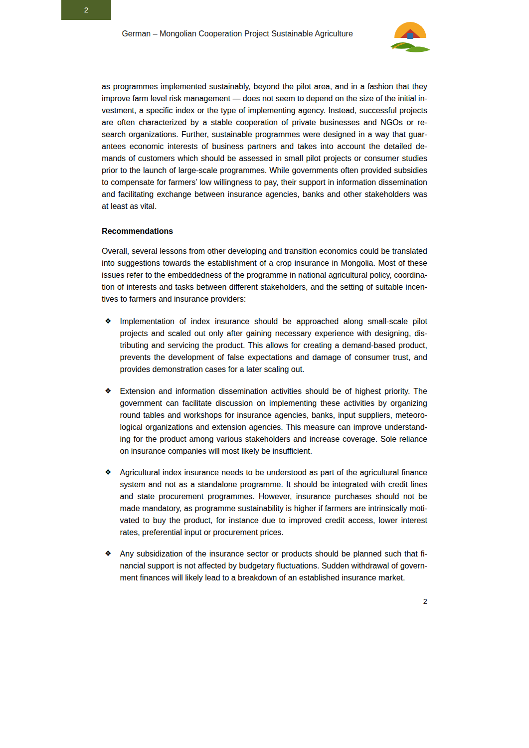2
German – Mongolian Cooperation Project Sustainable Agriculture
as programmes implemented sustainably, beyond the pilot area, and in a fashion that they improve farm level risk management — does not seem to depend on the size of the initial investment, a specific index or the type of implementing agency. Instead, successful projects are often characterized by a stable cooperation of private businesses and NGOs or research organizations. Further, sustainable programmes were designed in a way that guarantees economic interests of business partners and takes into account the detailed demands of customers which should be assessed in small pilot projects or consumer studies prior to the launch of large-scale programmes. While governments often provided subsidies to compensate for farmers’ low willingness to pay, their support in information dissemination and facilitating exchange between insurance agencies, banks and other stakeholders was at least as vital.
Recommendations
Overall, several lessons from other developing and transition economics could be translated into suggestions towards the establishment of a crop insurance in Mongolia. Most of these issues refer to the embeddedness of the programme in national agricultural policy, coordination of interests and tasks between different stakeholders, and the setting of suitable incentives to farmers and insurance providers:
Implementation of index insurance should be approached along small-scale pilot projects and scaled out only after gaining necessary experience with designing, distributing and servicing the product. This allows for creating a demand-based product, prevents the development of false expectations and damage of consumer trust, and provides demonstration cases for a later scaling out.
Extension and information dissemination activities should be of highest priority. The government can facilitate discussion on implementing these activities by organizing round tables and workshops for insurance agencies, banks, input suppliers, meteorological organizations and extension agencies. This measure can improve understanding for the product among various stakeholders and increase coverage. Sole reliance on insurance companies will most likely be insufficient.
Agricultural index insurance needs to be understood as part of the agricultural finance system and not as a standalone programme. It should be integrated with credit lines and state procurement programmes. However, insurance purchases should not be made mandatory, as programme sustainability is higher if farmers are intrinsically motivated to buy the product, for instance due to improved credit access, lower interest rates, preferential input or procurement prices.
Any subsidization of the insurance sector or products should be planned such that financial support is not affected by budgetary fluctuations. Sudden withdrawal of government finances will likely lead to a breakdown of an established insurance market.
2